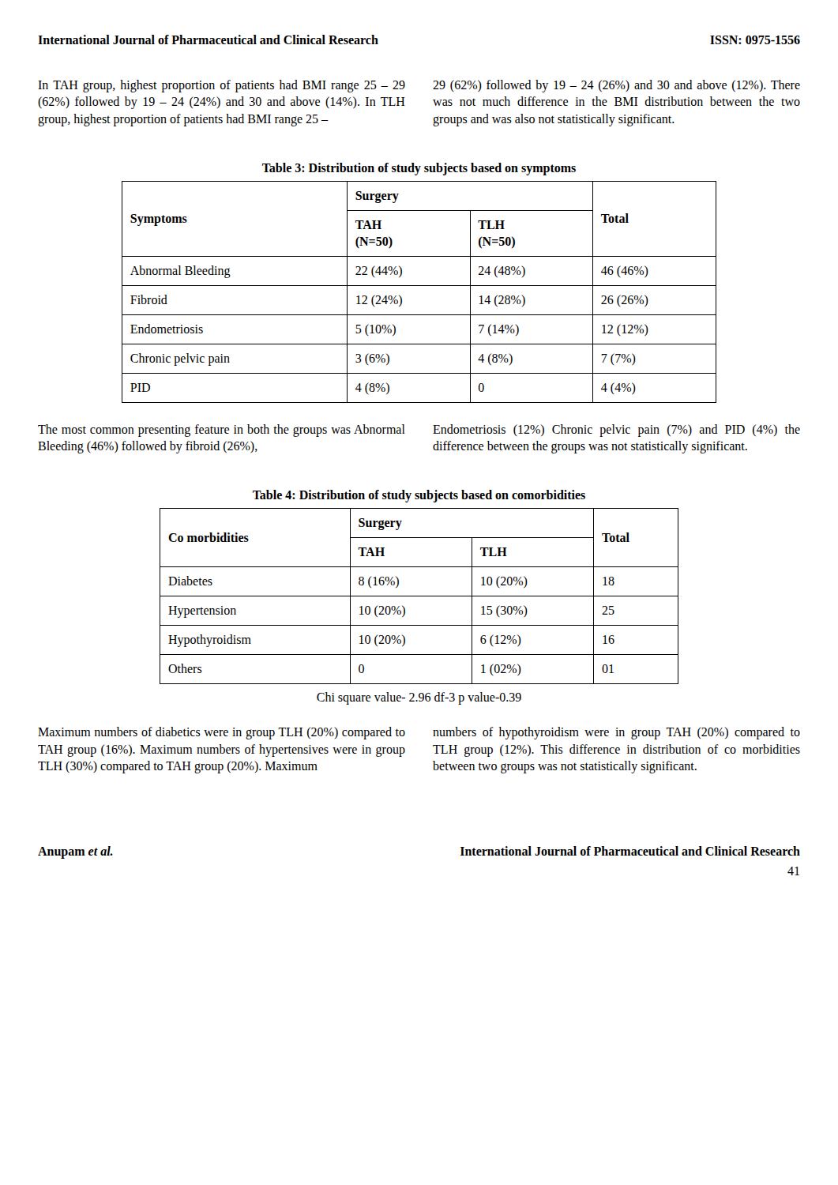International Journal of Pharmaceutical and Clinical Research ISSN: 0975-1556
In TAH group, highest proportion of patients had BMI range 25 – 29 (62%) followed by 19 – 24 (24%) and 30 and above (14%). In TLH group, highest proportion of patients had BMI range 25 –
29 (62%) followed by 19 – 24 (26%) and 30 and above (12%). There was not much difference in the BMI distribution between the two groups and was also not statistically significant.
Table 3: Distribution of study subjects based on symptoms
| Symptoms | Surgery | Total |
| --- | --- | --- |
| TAH (N=50) | TLH (N=50) |
| Abnormal Bleeding | 22 (44%) | 24 (48%) | 46 (46%) |
| Fibroid | 12 (24%) | 14 (28%) | 26 (26%) |
| Endometriosis | 5 (10%) | 7 (14%) | 12 (12%) |
| Chronic pelvic pain | 3 (6%) | 4 (8%) | 7 (7%) |
| PID | 4 (8%) | 0 | 4 (4%) |
The most common presenting feature in both the groups was Abnormal Bleeding (46%) followed by fibroid (26%),
Endometriosis (12%) Chronic pelvic pain (7%) and PID (4%) the difference between the groups was not statistically significant.
Table 4: Distribution of study subjects based on comorbidities
| Co morbidities | Surgery | Total |
| --- | --- | --- |
| TAH | TLH |
| Diabetes | 8 (16%) | 10 (20%) | 18 |
| Hypertension | 10 (20%) | 15 (30%) | 25 |
| Hypothyroidism | 10 (20%) | 6 (12%) | 16 |
| Others | 0 | 1 (02%) | 01 |
Chi square value- 2.96 df-3 p value-0.39
Maximum numbers of diabetics were in group TLH (20%) compared to TAH group (16%). Maximum numbers of hypertensives were in group TLH (30%) compared to TAH group (20%). Maximum
numbers of hypothyroidism were in group TAH (20%) compared to TLH group (12%). This difference in distribution of co morbidities between two groups was not statistically significant.
Anupam et al. International Journal of Pharmaceutical and Clinical Research
41